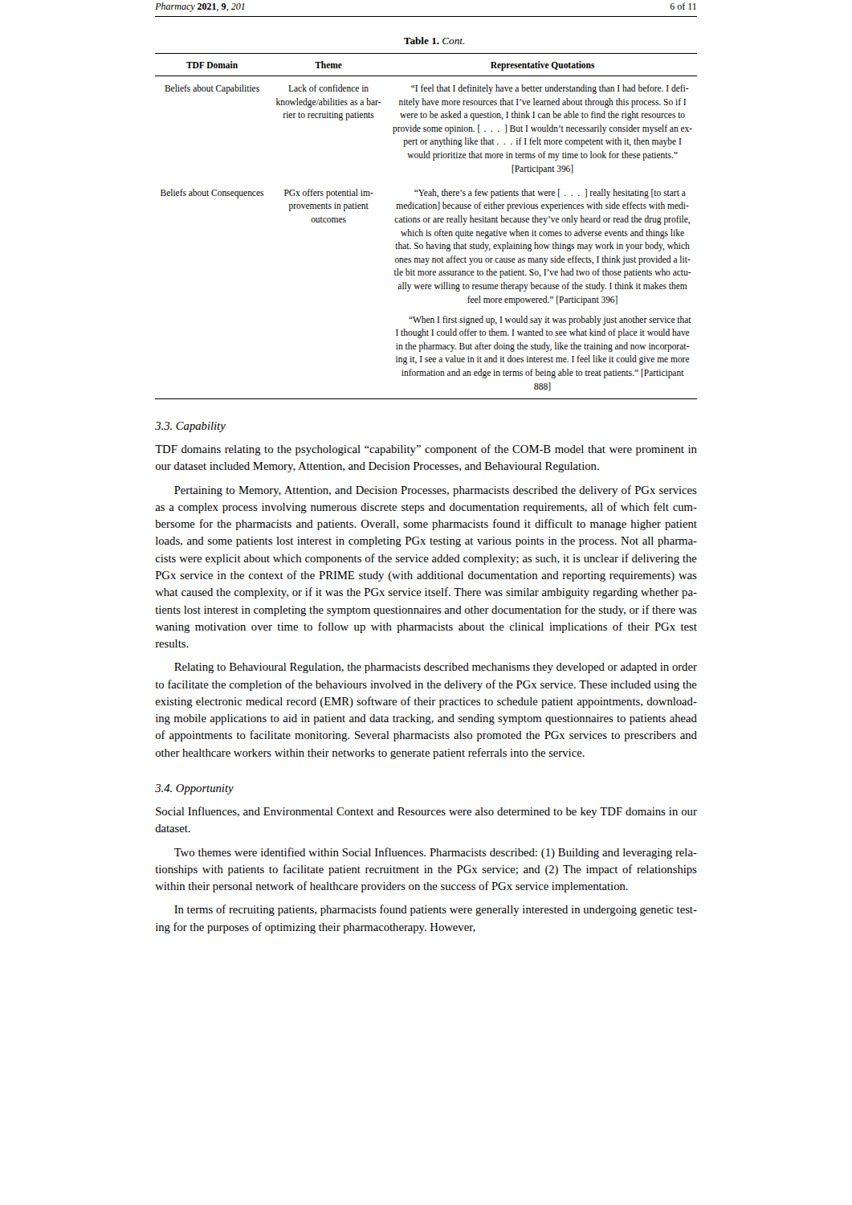Pharmacy 2021, 9, 201 6 of 11
Table 1. Cont.
| TDF Domain | Theme | Representative Quotations |
| --- | --- | --- |
| Beliefs about Capabilities | Lack of confidence in knowledge/abilities as a barrier to recruiting patients | “I feel that I definitely have a better understanding than I had before. I definitely have more resources that I’ve learned about through this process. So if I were to be asked a question, I think I can be able to find the right resources to provide some opinion. [ . . . ] But I wouldn’t necessarily consider myself an expert or anything like that . . . if I felt more competent with it, then maybe I would prioritize that more in terms of my time to look for these patients.” [Participant 396] |
| Beliefs about Consequences | PGx offers potential improvements in patient outcomes | “Yeah, there’s a few patients that were [ . . . ] really hesitating [to start a medication] because of either previous experiences with side effects with medications or are really hesitant because they’ve only heard or read the drug profile, which is often quite negative when it comes to adverse events and things like that. So having that study, explaining how things may work in your body, which ones may not affect you or cause as many side effects, I think just provided a little bit more assurance to the patient. So, I’ve had two of those patients who actually were willing to resume therapy because of the study. I think it makes them feel more empowered.” [Participant 396] “When I first signed up, I would say it was probably just another service that I thought I could offer to them. I wanted to see what kind of place it would have in the pharmacy. But after doing the study, like the training and now incorporating it, I see a value in it and it does interest me. I feel like it could give me more information and an edge in terms of being able to treat patients.” [Participant 888] |
3.3. Capability
TDF domains relating to the psychological “capability” component of the COM-B model that were prominent in our dataset included Memory, Attention, and Decision Processes, and Behavioural Regulation.
Pertaining to Memory, Attention, and Decision Processes, pharmacists described the delivery of PGx services as a complex process involving numerous discrete steps and documentation requirements, all of which felt cumbersome for the pharmacists and patients. Overall, some pharmacists found it difficult to manage higher patient loads, and some patients lost interest in completing PGx testing at various points in the process. Not all pharmacists were explicit about which components of the service added complexity; as such, it is unclear if delivering the PGx service in the context of the PRIME study (with additional documentation and reporting requirements) was what caused the complexity, or if it was the PGx service itself. There was similar ambiguity regarding whether patients lost interest in completing the symptom questionnaires and other documentation for the study, or if there was waning motivation over time to follow up with pharmacists about the clinical implications of their PGx test results.
Relating to Behavioural Regulation, the pharmacists described mechanisms they developed or adapted in order to facilitate the completion of the behaviours involved in the delivery of the PGx service. These included using the existing electronic medical record (EMR) software of their practices to schedule patient appointments, downloading mobile applications to aid in patient and data tracking, and sending symptom questionnaires to patients ahead of appointments to facilitate monitoring. Several pharmacists also promoted the PGx services to prescribers and other healthcare workers within their networks to generate patient referrals into the service.
3.4. Opportunity
Social Influences, and Environmental Context and Resources were also determined to be key TDF domains in our dataset.
Two themes were identified within Social Influences. Pharmacists described: (1) Building and leveraging relationships with patients to facilitate patient recruitment in the PGx service; and (2) The impact of relationships within their personal network of healthcare providers on the success of PGx service implementation.
In terms of recruiting patients, pharmacists found patients were generally interested in undergoing genetic testing for the purposes of optimizing their pharmacotherapy. However,